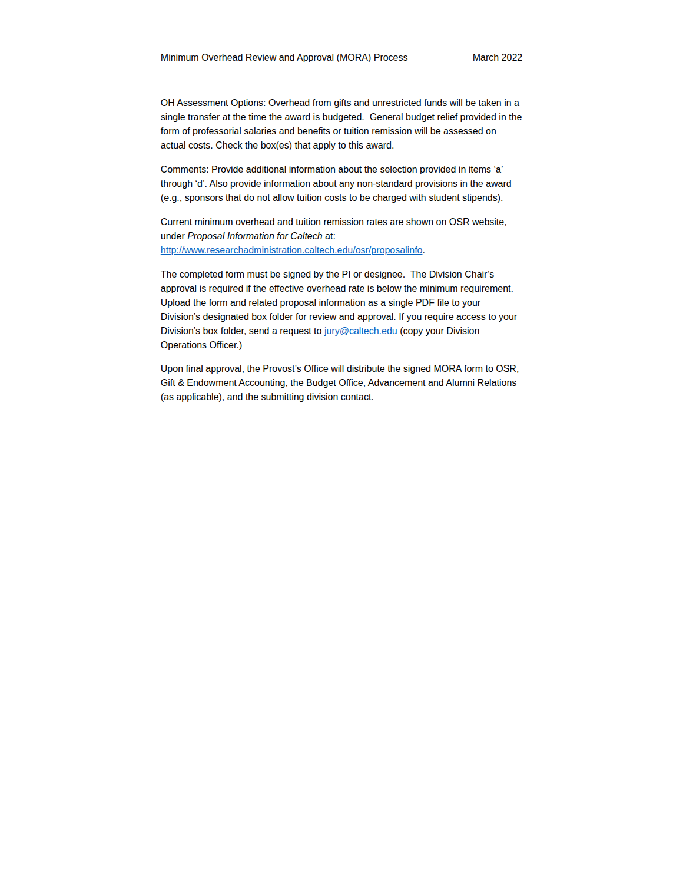Minimum Overhead Review and Approval (MORA) Process
March 2022
OH Assessment Options: Overhead from gifts and unrestricted funds will be taken in a single transfer at the time the award is budgeted. General budget relief provided in the form of professorial salaries and benefits or tuition remission will be assessed on actual costs. Check the box(es) that apply to this award.
Comments: Provide additional information about the selection provided in items ‘a’ through ‘d’. Also provide information about any non-standard provisions in the award (e.g., sponsors that do not allow tuition costs to be charged with student stipends).
Current minimum overhead and tuition remission rates are shown on OSR website, under Proposal Information for Caltech at:
http://www.researchadministration.caltech.edu/osr/proposalinfo.
The completed form must be signed by the PI or designee. The Division Chair’s approval is required if the effective overhead rate is below the minimum requirement. Upload the form and related proposal information as a single PDF file to your Division’s designated box folder for review and approval. If you require access to your Division’s box folder, send a request to jury@caltech.edu (copy your Division Operations Officer.)
Upon final approval, the Provost’s Office will distribute the signed MORA form to OSR, Gift & Endowment Accounting, the Budget Office, Advancement and Alumni Relations (as applicable), and the submitting division contact.